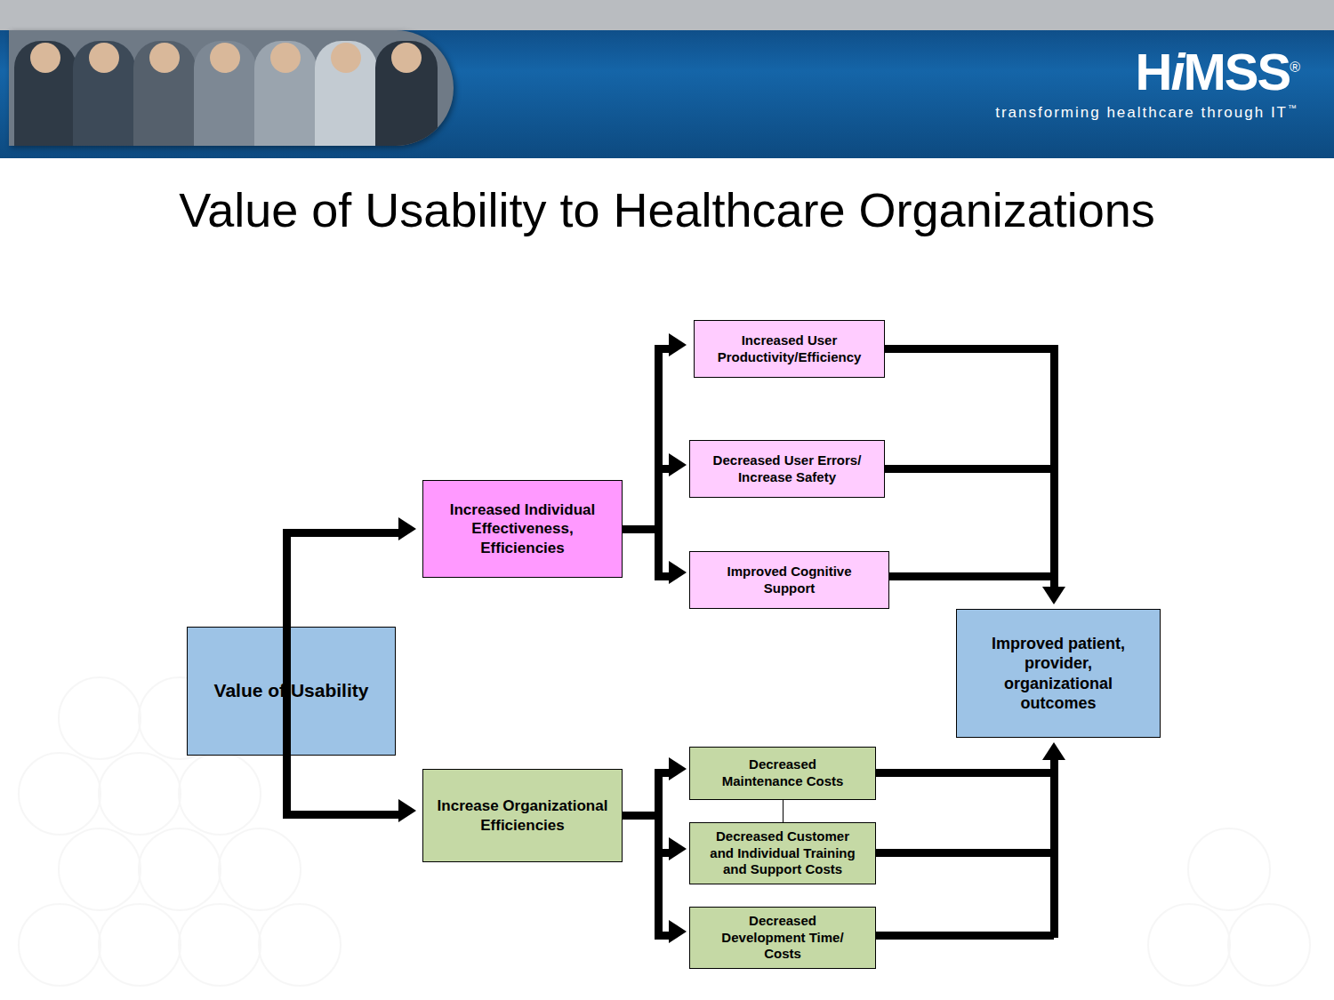Hi MSS®
transforming healthcare through IT™
Value of Usability to Healthcare Organizations
Value of Usability
Increased Individual
Effectiveness,
Efficiencies
Increase Organizational
Efficiencies
Increased User
Productivity/Efficiency
Decreased User Errors/
Increase Safety
Improved Cognitive
Support
Decreased
Maintenance Costs
Decreased Customer
and Individual Training
and Support Costs
Decreased
Development Time/
Costs
Improved patient,
provider,
organizational
outcomes